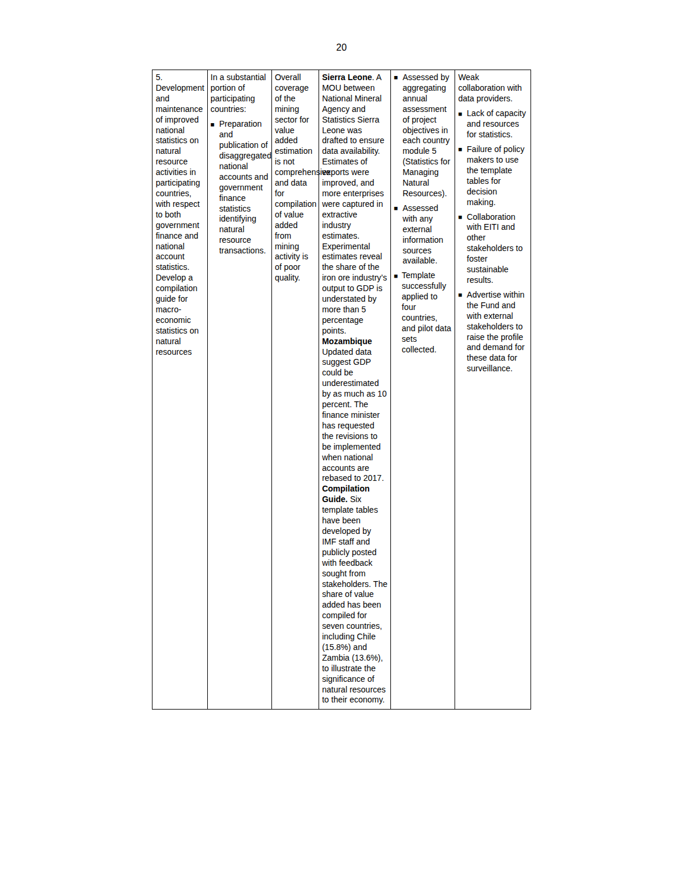20
| 5. Development and maintenance of improved national statistics on natural resource activities in participating countries, with respect to both government finance and national account statistics. Develop a compilation guide for macro-economic statistics on natural resources | In a substantial portion of participating countries: Preparation and publication of disaggregated national accounts and government finance statistics identifying natural resource transactions. | Overall coverage of the mining sector for value added estimation is not comprehensive and data for compilation of value added from mining activity is of poor quality. | Sierra Leone . A MOU between National Mineral Agency and Statistics Sierra Leone was drafted to ensure data availability. Estimates of exports were improved, and more enterprises were captured in extractive industry estimates. Experimental estimates reveal the share of the iron ore industry’s output to GDP is understated by more than 5 percentage points. Mozambique Updated data suggest GDP could be underestimated by as much as 10 percent. The finance minister has requested the revisions to be implemented when national accounts are rebased to 2017. Compilation Guide. Six template tables have been developed by IMF staff and publicly posted with feedback sought from stakeholders. The share of value added has been compiled for seven countries, including Chile (15.8%) and Zambia (13.6%), to illustrate the significance of natural resources to their economy. | Assessed by aggregating annual assessment of project objectives in each country module 5 (Statistics for Managing Natural Resources). Assessed with any external information sources available. Template successfully applied to four countries, and pilot data sets collected. | Weak collaboration with data providers. Lack of capacity and resources for statistics. Failure of policy makers to use the template tables for decision making. Collaboration with EITI and other stakeholders to foster sustainable results. Advertise within the Fund and with external stakeholders to raise the profile and demand for these data for surveillance. |